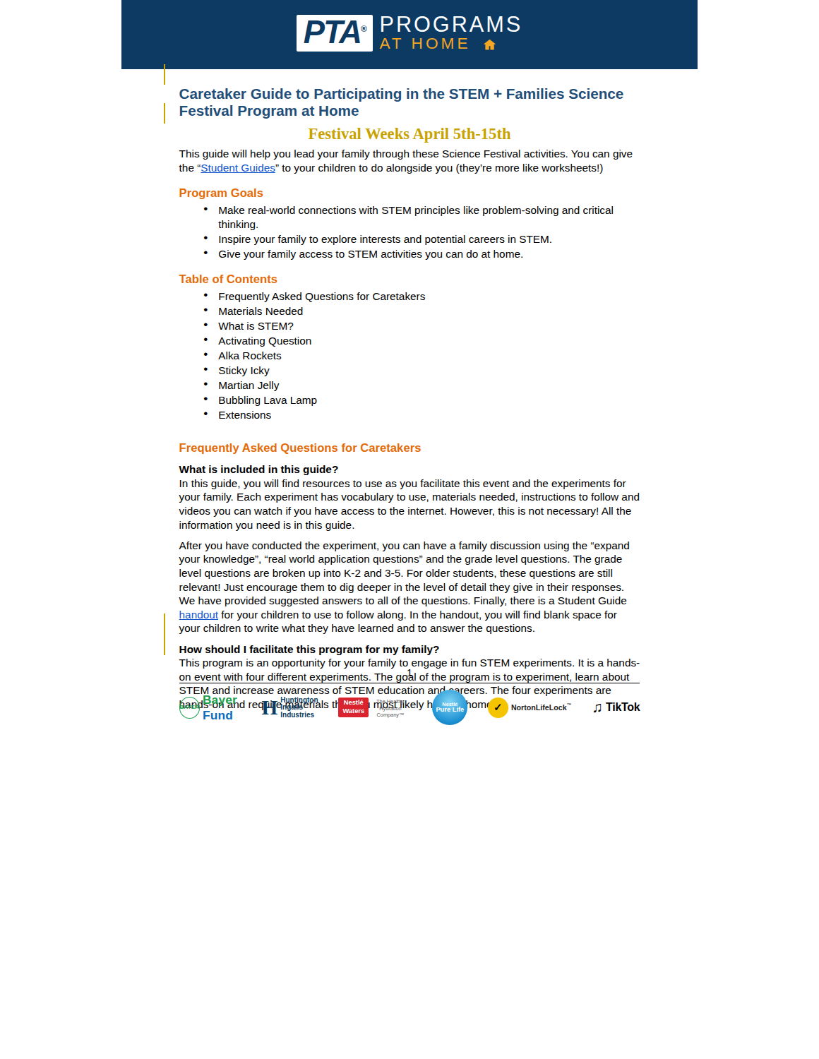PTA® PROGRAMS AT HOME
Caretaker Guide to Participating in the STEM + Families Science Festival Program at Home
Festival Weeks April 5th-15th
This guide will help you lead your family through these Science Festival activities. You can give the “Student Guides” to your children to do alongside you (they’re more like worksheets!)
Program Goals
Make real-world connections with STEM principles like problem-solving and critical thinking.
Inspire your family to explore interests and potential careers in STEM.
Give your family access to STEM activities you can do at home.
Table of Contents
Frequently Asked Questions for Caretakers
Materials Needed
What is STEM?
Activating Question
Alka Rockets
Sticky Icky
Martian Jelly
Bubbling Lava Lamp
Extensions
Frequently Asked Questions for Caretakers
What is included in this guide?
In this guide, you will find resources to use as you facilitate this event and the experiments for your family. Each experiment has vocabulary to use, materials needed, instructions to follow and videos you can watch if you have access to the internet. However, this is not necessary! All the information you need is in this guide.
After you have conducted the experiment, you can have a family discussion using the “expand your knowledge”, “real world application questions” and the grade level questions. The grade level questions are broken up into K-2 and 3-5. For older students, these questions are still relevant! Just encourage them to dig deeper in the level of detail they give in their responses. We have provided suggested answers to all of the questions. Finally, there is a Student Guide handout for your children to use to follow along. In the handout, you will find blank space for your children to write what they have learned and to answer the questions.
How should I facilitate this program for my family?
This program is an opportunity for your family to engage in fun STEM experiments. It is a hands-on event with four different experiments. The goal of the program is to experiment, learn about STEM and increase awareness of STEM education and careers. The four experiments are hands-on and require materials that you most likely have at home.
1
BAYER
Bayer Fund
H
Huntington
Ingalls
Industries
Nestlé
Waters
The Healthy Hydration Company™
Nestlé Pure Life
✓
NortonLifeLock™
♫
TikTok